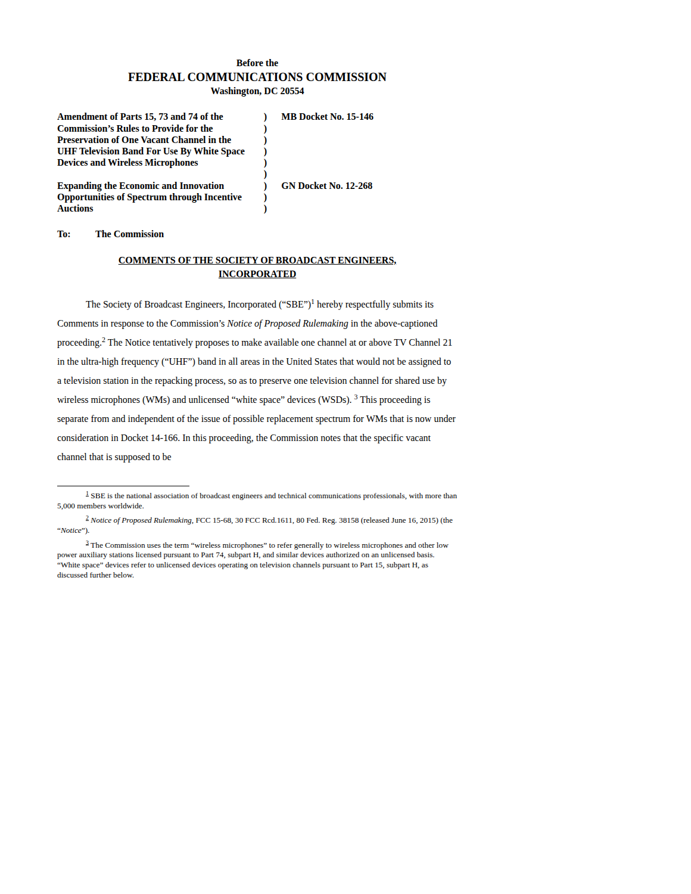Before the
FEDERAL COMMUNICATIONS COMMISSION
Washington, DC 20554
| Amendment of Parts 15, 73 and 74 of the | ) | MB Docket No. 15-146 |
| Commission’s Rules to Provide for the | ) | |
| Preservation of One Vacant Channel in the | ) | |
| UHF Television Band For Use By White Space | ) | |
| Devices and Wireless Microphones | ) | |
| | ) | |
| Expanding the Economic and Innovation | ) | GN Docket No. 12-268 |
| Opportunities of Spectrum through Incentive | ) | |
| Auctions | ) | |
To: The Commission
COMMENTS OF THE SOCIETY OF BROADCAST ENGINEERS,
INCORPORATED
The Society of Broadcast Engineers, Incorporated (“SBE”)1 hereby respectfully submits its Comments in response to the Commission’s Notice of Proposed Rulemaking in the above-captioned proceeding.2 The Notice tentatively proposes to make available one channel at or above TV Channel 21 in the ultra-high frequency (“UHF”) band in all areas in the United States that would not be assigned to a television station in the repacking process, so as to preserve one television channel for shared use by wireless microphones (WMs) and unlicensed “white space” devices (WSDs). 3 This proceeding is separate from and independent of the issue of possible replacement spectrum for WMs that is now under consideration in Docket 14-166. In this proceeding, the Commission notes that the specific vacant channel that is supposed to be
1 SBE is the national association of broadcast engineers and technical communications professionals, with more than 5,000 members worldwide.
2 Notice of Proposed Rulemaking, FCC 15-68, 30 FCC Rcd.1611, 80 Fed. Reg. 38158 (released June 16, 2015) (the “Notice”).
3 The Commission uses the term “wireless microphones” to refer generally to wireless microphones and other low power auxiliary stations licensed pursuant to Part 74, subpart H, and similar devices authorized on an unlicensed basis. “White space” devices refer to unlicensed devices operating on television channels pursuant to Part 15, subpart H, as discussed further below.